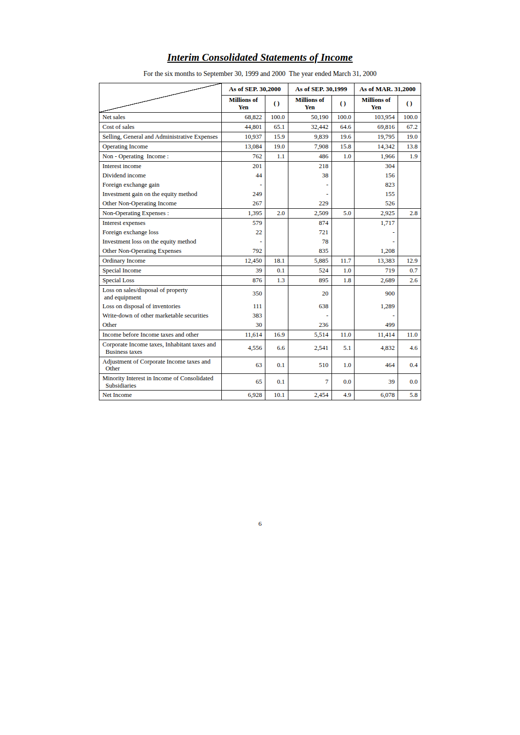Interim Consolidated Statements of Income
For the six months to September 30, 1999 and 2000 The year ended March 31, 2000
| | As of SEP. 30,2000 | As of SEP. 30,1999 | As of MAR. 31,2000 |
| --- | --- | --- | --- |
| Millions of Yen | ( ) | Millions of Yen | ( ) | Millions of Yen | ( ) |
| Net sales | 68,822 | 100.0 | 50,190 | 100.0 | 103,954 | 100.0 |
| Cost of sales | 44,801 | 65.1 | 32,442 | 64.6 | 69,816 | 67.2 |
| Selling, General and Administrative Expenses | 10,937 | 15.9 | 9,839 | 19.6 | 19,795 | 19.0 |
| Operating Income | 13,084 | 19.0 | 7,908 | 15.8 | 14,342 | 13.8 |
| Non - Operating Income : | 762 | 1.1 | 486 | 1.0 | 1,966 | 1.9 |
| Interest income | 201 | | 218 | | 304 | |
| Dividend income | 44 | | 38 | | 156 | |
| Foreign exchange gain | - | | - | | 823 | |
| Investment gain on the equity method | 249 | | - | | 155 | |
| Other Non-Operating Income | 267 | | 229 | | 526 | |
| Non-Operating Expenses : | 1,395 | 2.0 | 2,509 | 5.0 | 2,925 | 2.8 |
| Interest expenses | 579 | | 874 | | 1,717 | |
| Foreign exchange loss | 22 | | 721 | | - | |
| Investment loss on the equity method | - | | 78 | | - | |
| Other Non-Operating Expenses | 792 | | 835 | | 1,208 | |
| Ordinary Income | 12,450 | 18.1 | 5,885 | 11.7 | 13,383 | 12.9 |
| Special Income | 39 | 0.1 | 524 | 1.0 | 719 | 0.7 |
| Special Loss | 876 | 1.3 | 895 | 1.8 | 2,689 | 2.6 |
| Loss on sales/disposal of property and equipment | 350 | | 20 | | 900 | |
| Loss on disposal of inventories | 111 | | 638 | | 1,289 | |
| Write-down of other marketable securities | 383 | | - | | - | |
| Other | 30 | | 236 | | 499 | |
| Income before Income taxes and other | 11,614 | 16.9 | 5,514 | 11.0 | 11,414 | 11.0 |
| Corporate Income taxes, Inhabitant taxes and Business taxes | 4,556 | 6.6 | 2,541 | 5.1 | 4,832 | 4.6 |
| Adjustment of Corporate Income taxes and Other | 63 | 0.1 | 510 | 1.0 | 464 | 0.4 |
| Minority Interest in Income of Consolidated Subsidiaries | 65 | 0.1 | 7 | 0.0 | 39 | 0.0 |
| Net Income | 6,928 | 10.1 | 2,454 | 4.9 | 6,078 | 5.8 |
6